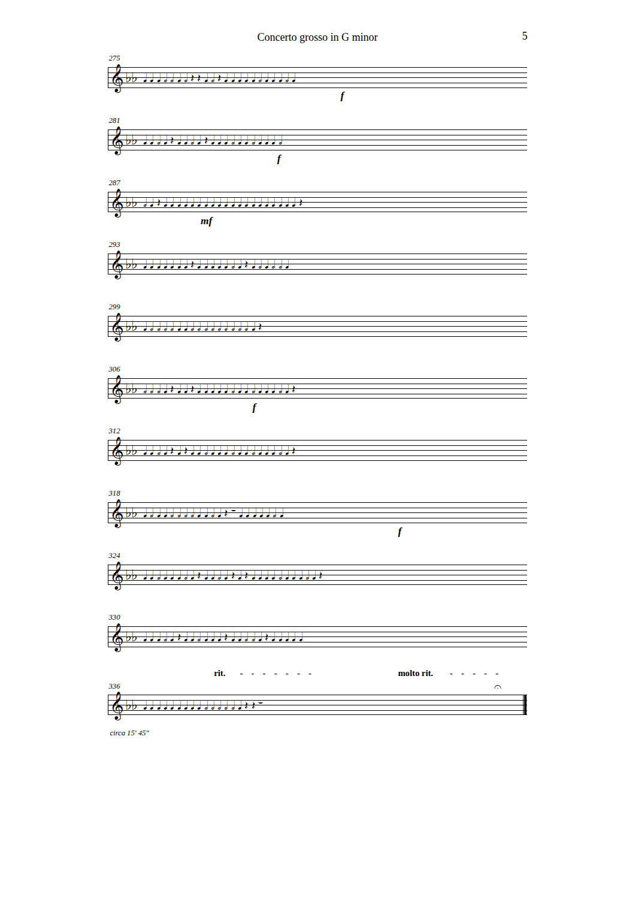Concerto grosso in G minor
5
275
𝄞 ♭♭
𝅘𝅥𝅘𝅥𝅘𝅥𝅗𝅥𝅗𝅥𝅘𝅥𝅗𝅥𝄽𝄽𝅘𝅥𝅗𝅥𝄽𝅘𝅥𝅘𝅥𝅘𝅥𝅘𝅥𝅘𝅥𝅗𝅥𝅘𝅥𝅘𝅥𝅘𝅥𝅗𝅥𝅘𝅥
f
281
𝄞 ♭♭
𝅘𝅥𝅘𝅥𝅗𝅥𝅘𝅥𝄽𝅘𝅥𝅘𝅥𝅗𝅥𝅘𝅥𝄽𝅘𝅥𝅘𝅥𝅘𝅥𝅗𝅥𝅘𝅥𝅘𝅥𝅗𝅥𝅘𝅥𝅘𝅥𝅘𝅥𝅗𝅥
f
287
𝄞 ♭♭
𝅗𝅥𝅘𝅥𝄽𝅘𝅥𝅘𝅥𝅘𝅥𝅘𝅥𝅘𝅥𝅘𝅥𝅘𝅥𝅘𝅥𝅘𝅥𝅘𝅥𝅘𝅥𝅘𝅥𝅘𝅥𝅘𝅥𝅘𝅥𝅘𝅥𝅘𝅥𝅘𝅥𝅘𝅥𝅘𝅥𝄽
mf
293
𝄞 ♭♭
𝅘𝅥𝅘𝅥𝅘𝅥𝅘𝅥𝅘𝅥𝅘𝅥𝅘𝅥𝄽𝅘𝅥𝅘𝅥𝅘𝅥𝅘𝅥𝅘𝅥𝅗𝅥𝅘𝅥𝄽𝅘𝅥𝅗𝅥𝅘𝅥𝅗𝅥𝅗𝅥𝅘𝅥
299
𝄞 ♭♭
𝅘𝅥𝅗𝅥𝅗𝅥𝅗𝅥𝅗𝅥𝅘𝅥𝅘𝅥𝅗𝅥𝅗𝅥𝅗𝅥𝅗𝅥𝅗𝅥𝅗𝅥𝅗𝅥𝅗𝅥𝅗𝅥𝅘𝅥𝄽
306
𝄞 ♭♭
𝅗𝅥𝅗𝅥𝅗𝅥𝅘𝅥𝄽𝅘𝅥𝅘𝅥𝄽𝅘𝅥𝅘𝅥𝅘𝅥𝅘𝅥𝅘𝅥𝅗𝅥𝅘𝅥𝅘𝅥𝅗𝅥𝅘𝅥𝅘𝅥𝅘𝅥𝅗𝅥𝅘𝅥𝄽
f
312
𝄞 ♭♭
𝅘𝅥𝅘𝅥𝅗𝅥𝅘𝅥𝄽𝅘𝅥𝄽𝅘𝅥𝅘𝅥𝅗𝅥𝅘𝅥𝅘𝅥𝅘𝅥𝅗𝅥𝅘𝅥𝅘𝅥𝅗𝅥𝅘𝅥𝅘𝅥𝅘𝅥𝅗𝅥𝅘𝅥𝄽
318
𝄞 ♭♭
𝅘𝅥𝅗𝅥𝅘𝅥𝅘𝅥𝅗𝅥𝅗𝅥𝅗𝅥𝅗𝅥𝅘𝅥𝅘𝅥𝅗𝅥𝅘𝅥𝄽𝄻𝅘𝅥𝅘𝅥𝅘𝅥𝅘𝅥𝅘𝅥𝅗𝅥𝅘𝅥
f
324
𝄞 ♭♭
𝅘𝅥𝅘𝅥𝅗𝅥𝅘𝅥𝅘𝅥𝅘𝅥𝅗𝅥𝅘𝅥𝄽𝅘𝅥𝅘𝅥𝅗𝅥𝅘𝅥𝄽𝅘𝅥𝄽𝅘𝅥𝅘𝅥𝅘𝅥𝅘𝅥𝅗𝅥𝅘𝅥𝅘𝅥𝅘𝅥𝅗𝅥𝅘𝅥𝄽
330
𝄞 ♭♭
𝅘𝅥𝅘𝅥𝅘𝅥𝅗𝅥𝅘𝅥𝄽𝅘𝅥𝅘𝅥𝅗𝅥𝅘𝅥𝅘𝅥𝅘𝅥𝄽𝅘𝅥𝅘𝅥𝅗𝅥𝅗𝅥𝅘𝅥𝄽𝅘𝅥𝅘𝅥𝅘𝅥𝅘𝅥𝅘𝅥
336 rit. - - - - - - - molto rit. - - - - -
𝄞 ♭♭
𝅘𝅥𝅘𝅥𝅘𝅥𝅘𝅥𝅘𝅥𝅘𝅥𝅘𝅥𝅘𝅥𝅘𝅥𝅗𝅥𝅗𝅥𝅗𝅥𝅗𝅥𝅗𝅥𝅘𝅥𝄽𝄽𝄻
𝄐
circa 15' 45"